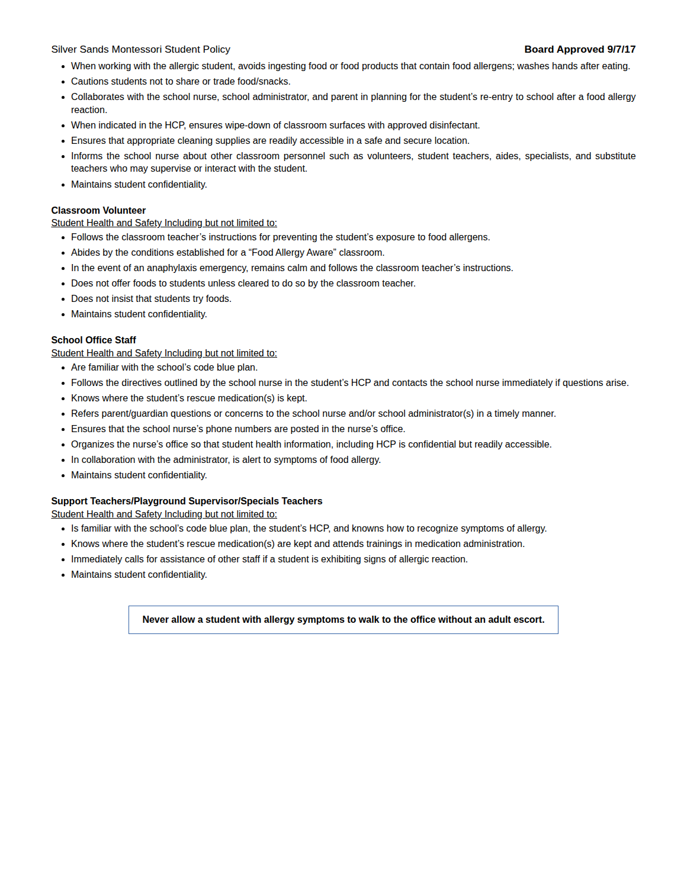Silver Sands Montessori Student Policy Board Approved 9/7/17
When working with the allergic student, avoids ingesting food or food products that contain food allergens; washes hands after eating.
Cautions students not to share or trade food/snacks.
Collaborates with the school nurse, school administrator, and parent in planning for the student’s re-entry to school after a food allergy reaction.
When indicated in the HCP, ensures wipe-down of classroom surfaces with approved disinfectant.
Ensures that appropriate cleaning supplies are readily accessible in a safe and secure location.
Informs the school nurse about other classroom personnel such as volunteers, student teachers, aides, specialists, and substitute teachers who may supervise or interact with the student.
Maintains student confidentiality.
Classroom Volunteer
Student Health and Safety Including but not limited to:
Follows the classroom teacher’s instructions for preventing the student’s exposure to food allergens.
Abides by the conditions established for a “Food Allergy Aware” classroom.
In the event of an anaphylaxis emergency, remains calm and follows the classroom teacher’s instructions.
Does not offer foods to students unless cleared to do so by the classroom teacher.
Does not insist that students try foods.
Maintains student confidentiality.
School Office Staff
Student Health and Safety Including but not limited to:
Are familiar with the school’s code blue plan.
Follows the directives outlined by the school nurse in the student’s HCP and contacts the school nurse immediately if questions arise.
Knows where the student’s rescue medication(s) is kept.
Refers parent/guardian questions or concerns to the school nurse and/or school administrator(s) in a timely manner.
Ensures that the school nurse’s phone numbers are posted in the nurse’s office.
Organizes the nurse’s office so that student health information, including HCP is confidential but readily accessible.
In collaboration with the administrator, is alert to symptoms of food allergy.
Maintains student confidentiality.
Support Teachers/Playground Supervisor/Specials Teachers
Student Health and Safety Including but not limited to:
Is familiar with the school’s code blue plan, the student’s HCP, and knowns how to recognize symptoms of allergy.
Knows where the student’s rescue medication(s) are kept and attends trainings in medication administration.
Immediately calls for assistance of other staff if a student is exhibiting signs of allergic reaction.
Maintains student confidentiality.
Never allow a student with allergy symptoms to walk to the office without an adult escort.